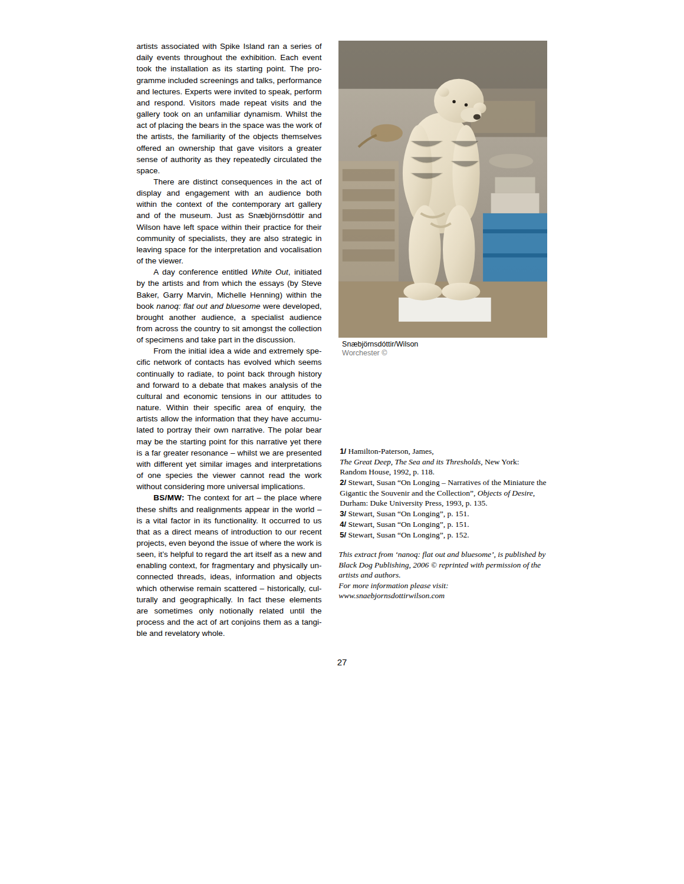artists associated with Spike Island ran a series of daily events throughout the exhibition. Each event took the installation as its starting point. The programme included screenings and talks, performance and lectures. Experts were invited to speak, perform and respond. Visitors made repeat visits and the gallery took on an unfamiliar dynamism. Whilst the act of placing the bears in the space was the work of the artists, the familiarity of the objects themselves offered an ownership that gave visitors a greater sense of authority as they repeatedly circulated the space.
There are distinct consequences in the act of display and engagement with an audience both within the context of the contemporary art gallery and of the museum. Just as Snæbjörnsdóttir and Wilson have left space within their practice for their community of specialists, they are also strategic in leaving space for the interpretation and vocalisation of the viewer.
A day conference entitled White Out, initiated by the artists and from which the essays (by Steve Baker, Garry Marvin, Michelle Henning) within the book nanoq: flat out and bluesome were developed, brought another audience, a specialist audience from across the country to sit amongst the collection of specimens and take part in the discussion.
From the initial idea a wide and extremely specific network of contacts has evolved which seems continually to radiate, to point back through history and forward to a debate that makes analysis of the cultural and economic tensions in our attitudes to nature. Within their specific area of enquiry, the artists allow the information that they have accumulated to portray their own narrative. The polar bear may be the starting point for this narrative yet there is a far greater resonance – whilst we are presented with different yet similar images and interpretations of one species the viewer cannot read the work without considering more universal implications.
BS/MW: The context for art – the place where these shifts and realignments appear in the world – is a vital factor in its functionality. It occurred to us that as a direct means of introduction to our recent projects, even beyond the issue of where the work is seen, it’s helpful to regard the art itself as a new and enabling context, for fragmentary and physically unconnected threads, ideas, information and objects which otherwise remain scattered – historically, culturally and geographically. In fact these elements are sometimes only notionally related until the process and the act of art conjoins them as a tangible and revelatory whole.
Snæbjörnsdóttir/Wilson
Worchester ©
1/ Hamilton-Paterson, James,
The Great Deep, The Sea and its Thresholds, New York: Random House, 1992, p. 118.
2/ Stewart, Susan “On Longing – Narratives of the Miniature the Gigantic the Souvenir and the Collection”, Objects of Desire, Durham: Duke University Press, 1993, p. 135.
3/ Stewart, Susan “On Longing”, p. 151.
4/ Stewart, Susan “On Longing”, p. 151.
5/ Stewart, Susan “On Longing”, p. 152.
This extract from ‘nanoq: flat out and bluesome’, is published by Black Dog Publishing, 2006 © reprinted with permission of the artists and authors.
For more information please visit:
www.snaebjornsdottirwilson.com
27